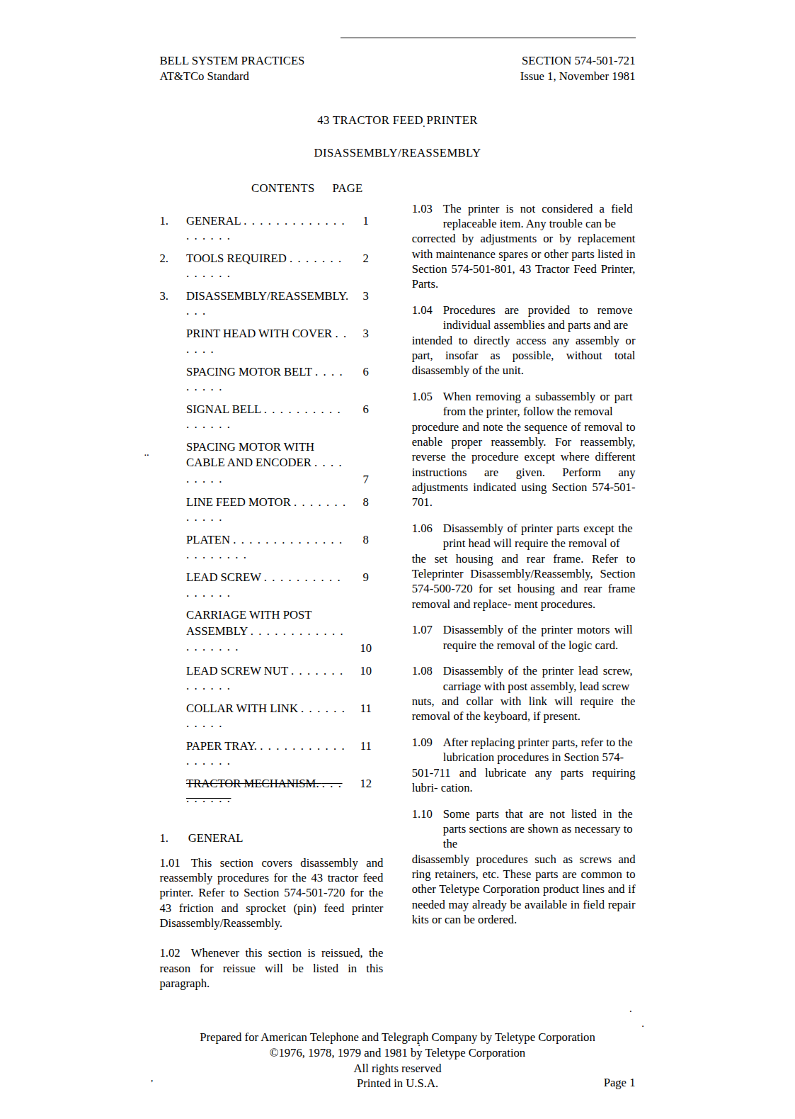BELL SYSTEM PRACTICES
AT&TCo Standard
SECTION 574-501-721
Issue 1, November 1981
43 TRACTOR FEED PRINTER
DISASSEMBLY/REASSEMBLY
CONTENTS PAGE
| 1. | GENERAL . . . . . . . . . . . . . . . . . . . | 1 |
| 2. | TOOLS REQUIRED . . . . . . . . . . . . . | 2 |
| 3. | DISASSEMBLY/REASSEMBLY. . . . | 3 |
| | PRINT HEAD WITH COVER . . . . . . | 3 |
| | SPACING MOTOR BELT . . . . . . . . . | 6 |
| | SIGNAL BELL . . . . . . . . . . . . . . . . | 6 |
| | SPACING MOTOR WITH CABLE AND ENCODER . . . . . . . . . | 7 |
| | LINE FEED MOTOR . . . . . . . . . . . . | 8 |
| | PLATEN . . . . . . . . . . . . . . . . . . . . . . | 8 |
| | LEAD SCREW . . . . . . . . . . . . . . . . | 9 |
| | CARRIAGE WITH POST ASSEMBLY . . . . . . . . . . . . . . . . . . . | 10 |
| | LEAD SCREW NUT . . . . . . . . . . . . . | 10 |
| | COLLAR WITH LINK . . . . . . . . . . . | 11 |
| | PAPER TRAY. . . . . . . . . . . . . . . . . . | 11 |
| | TRACTOR MECHANISM. . . . . . . . . . | 12 |
1. GENERAL
1.01 This section covers disassembly and reassembly procedures for the 43 tractor feed printer. Refer to Section 574-501-720 for the 43 friction and sprocket (pin) feed printer Disassembly/Reassembly.
1.02 Whenever this section is reissued, the reason for reissue will be listed in this paragraph.
1.03 The printer is not considered a field replaceable item. Any trouble can be corrected by adjustments or by replacement with maintenance spares or other parts listed in Section 574-501-801, 43 Tractor Feed Printer, Parts.
1.04 Procedures are provided to remove individual assemblies and parts and are intended to directly access any assembly or part, insofar as possible, without total disassembly of the unit.
1.05 When removing a subassembly or part from the printer, follow the removal procedure and note the sequence of removal to enable proper reassembly. For reassembly, reverse the procedure except where different instructions are given. Perform any adjustments indicated using Section 574-501-701.
1.06 Disassembly of printer parts except the print head will require the removal of the set housing and rear frame. Refer to Teleprinter Disassembly/Reassembly, Section 574-500-720 for set housing and rear frame removal and replace- ment procedures.
1.07 Disassembly of the printer motors will require the removal of the logic card.
1.08 Disassembly of the printer lead screw, carriage with post assembly, lead screw nuts, and collar with link will require the removal of the keyboard, if present.
1.09 After replacing printer parts, refer to the lubrication procedures in Section 574- 501-711 and lubricate any parts requiring lubri- cation.
1.10 Some parts that are not listed in the parts sections are shown as necessary to the disassembly procedures such as screws and ring retainers, etc. These parts are common to other Teletype Corporation product lines and if needed may already be available in field repair kits or can be ordered.
Prepared for American Telephone and Telegraph Company by Teletype Corporation
©1976, 1978, 1979 and 1981 by Teletype Corporation
All rights reserved
Printed in U.S.A.
Page 1
.
..
.
.
.
,